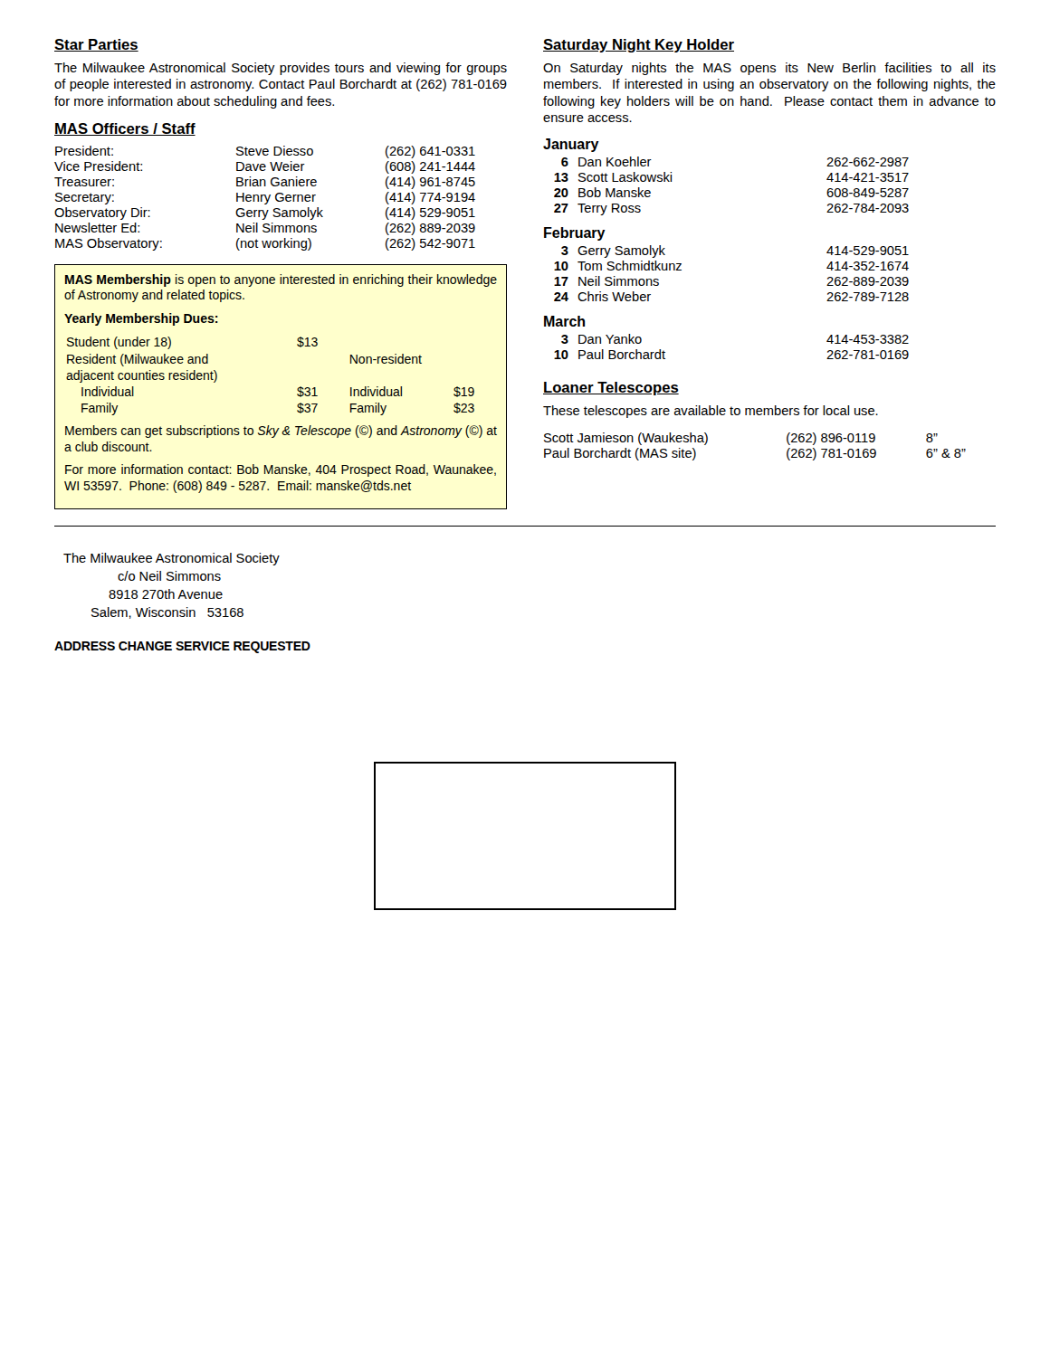Star Parties
The Milwaukee Astronomical Society provides tours and viewing for groups of people interested in astronomy. Contact Paul Borchardt at (262) 781-0169 for more information about scheduling and fees.
MAS Officers / Staff
| President: | Steve Diesso | (262) 641-0331 |
| Vice President: | Dave Weier | (608) 241-1444 |
| Treasurer: | Brian Ganiere | (414) 961-8745 |
| Secretary: | Henry Gerner | (414) 774-9194 |
| Observatory Dir: | Gerry Samolyk | (414) 529-9051 |
| Newsletter Ed: | Neil Simmons | (262) 889-2039 |
| MAS Observatory: | (not working) | (262) 542-9071 |
MAS Membership is open to anyone interested in enriching their knowledge of Astronomy and related topics.
Yearly Membership Dues:
| Student (under 18) | $13 | | |
| Resident (Milwaukee and adjacent counties resident) | Non-resident |
| Individual | $31 | Individual | $19 |
| Family | $37 | Family | $23 |
Members can get subscriptions to Sky & Telescope (©) and Astronomy (©) at a club discount.
For more information contact: Bob Manske, 404 Prospect Road, Waunakee, WI 53597. Phone: (608) 849 - 5287. Email: manske@tds.net
Saturday Night Key Holder
On Saturday nights the MAS opens its New Berlin facilities to all its members. If interested in using an observatory on the following nights, the following key holders will be on hand. Please contact them in advance to ensure access.
January
| 6 | Dan Koehler | 262-662-2987 |
| 13 | Scott Laskowski | 414-421-3517 |
| 20 | Bob Manske | 608-849-5287 |
| 27 | Terry Ross | 262-784-2093 |
February
| 3 | Gerry Samolyk | 414-529-9051 |
| 10 | Tom Schmidtkunz | 414-352-1674 |
| 17 | Neil Simmons | 262-889-2039 |
| 24 | Chris Weber | 262-789-7128 |
March
| 3 | Dan Yanko | 414-453-3382 |
| 10 | Paul Borchardt | 262-781-0169 |
Loaner Telescopes
These telescopes are available to members for local use.
| Scott Jamieson (Waukesha) | (262) 896-0119 | 8” |
| Paul Borchardt (MAS site) | (262) 781-0169 | 6” & 8” |
The Milwaukee Astronomical Society
c/o Neil Simmons
8918 270th Avenue
Salem, Wisconsin 53168
ADDRESS CHANGE SERVICE REQUESTED